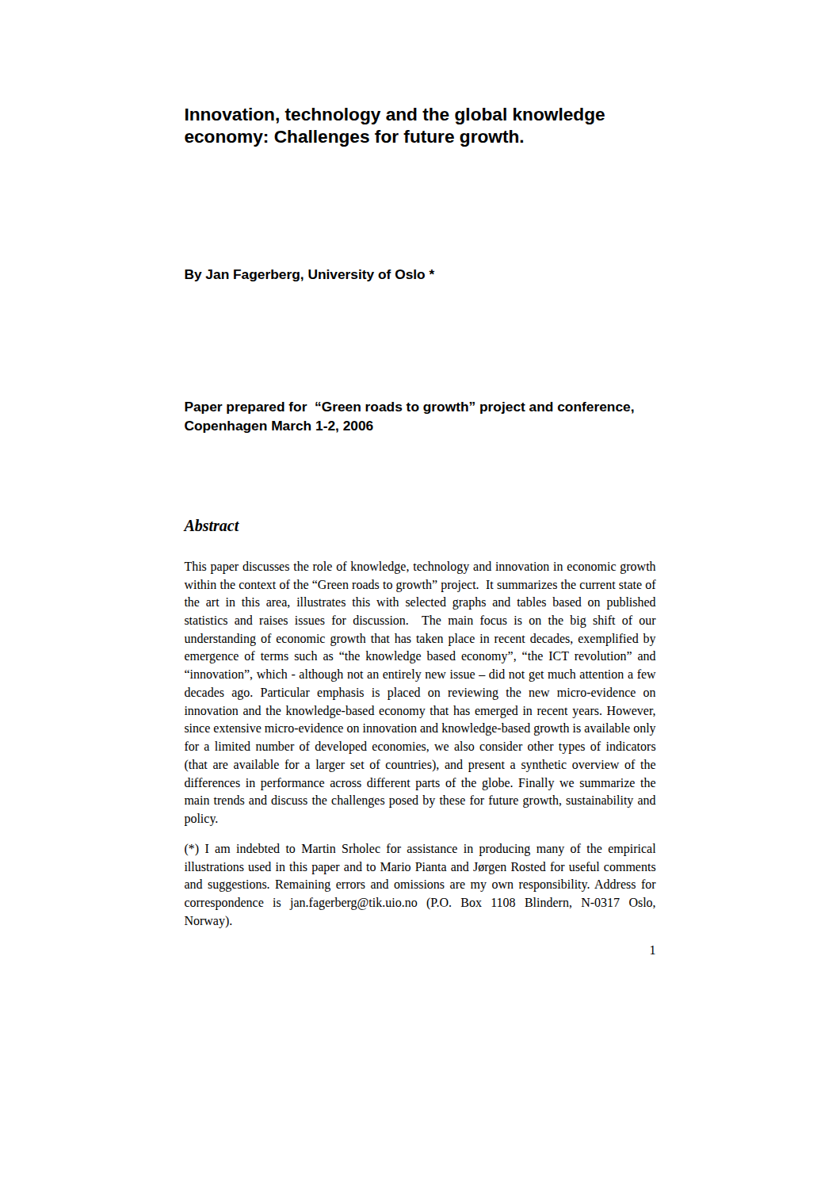Innovation, technology and the global knowledge
economy: Challenges for future growth.
By Jan Fagerberg, University of Oslo *
Paper prepared for “Green roads to growth” project and conference,
Copenhagen March 1-2, 2006
Abstract
This paper discusses the role of knowledge, technology and innovation in economic growth within the context of the “Green roads to growth” project. It summarizes the current state of the art in this area, illustrates this with selected graphs and tables based on published statistics and raises issues for discussion. The main focus is on the big shift of our understanding of economic growth that has taken place in recent decades, exemplified by emergence of terms such as “the knowledge based economy”, “the ICT revolution” and “innovation”, which - although not an entirely new issue – did not get much attention a few decades ago. Particular emphasis is placed on reviewing the new micro-evidence on innovation and the knowledge-based economy that has emerged in recent years. However, since extensive micro-evidence on innovation and knowledge-based growth is available only for a limited number of developed economies, we also consider other types of indicators (that are available for a larger set of countries), and present a synthetic overview of the differences in performance across different parts of the globe. Finally we summarize the main trends and discuss the challenges posed by these for future growth, sustainability and policy.
(*) I am indebted to Martin Srholec for assistance in producing many of the empirical illustrations used in this paper and to Mario Pianta and Jørgen Rosted for useful comments and suggestions. Remaining errors and omissions are my own responsibility. Address for correspondence is jan.fagerberg@tik.uio.no (P.O. Box 1108 Blindern, N-0317 Oslo, Norway).
1